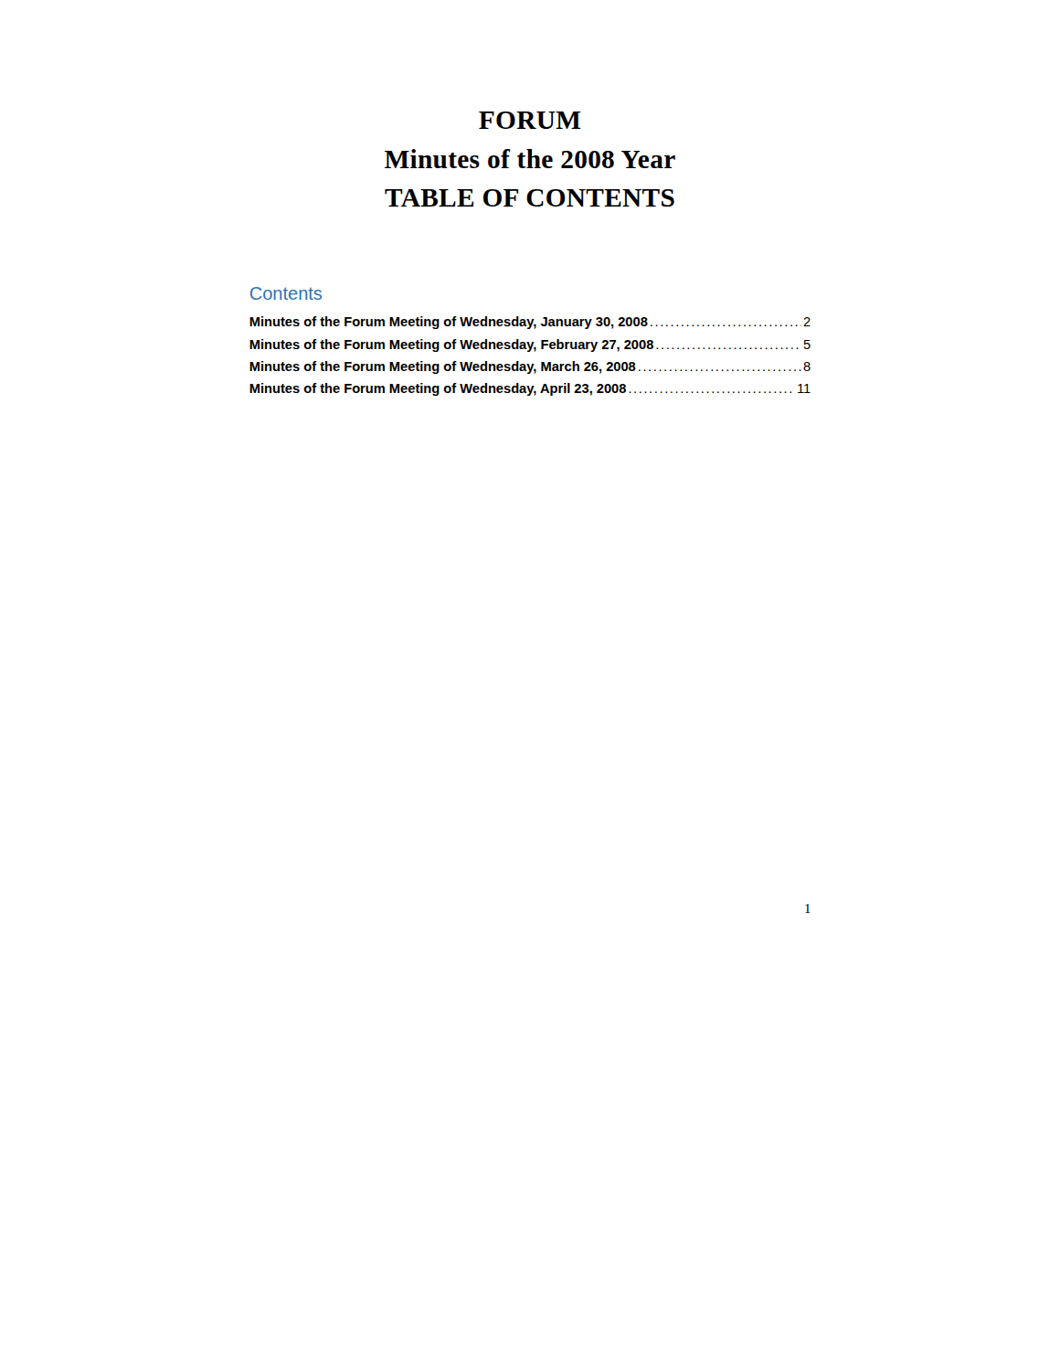FORUM Minutes of the 2008 Year TABLE OF CONTENTS
Contents
Minutes of the Forum Meeting of Wednesday, January 30, 2008 ........................................................... 2
Minutes of the Forum Meeting of Wednesday, February 27, 2008 ......................................................... 5
Minutes of the Forum Meeting of Wednesday, March 26, 2008 ............................................................. 8
Minutes of the Forum Meeting of Wednesday, April 23, 2008 ............................................................. 11
1